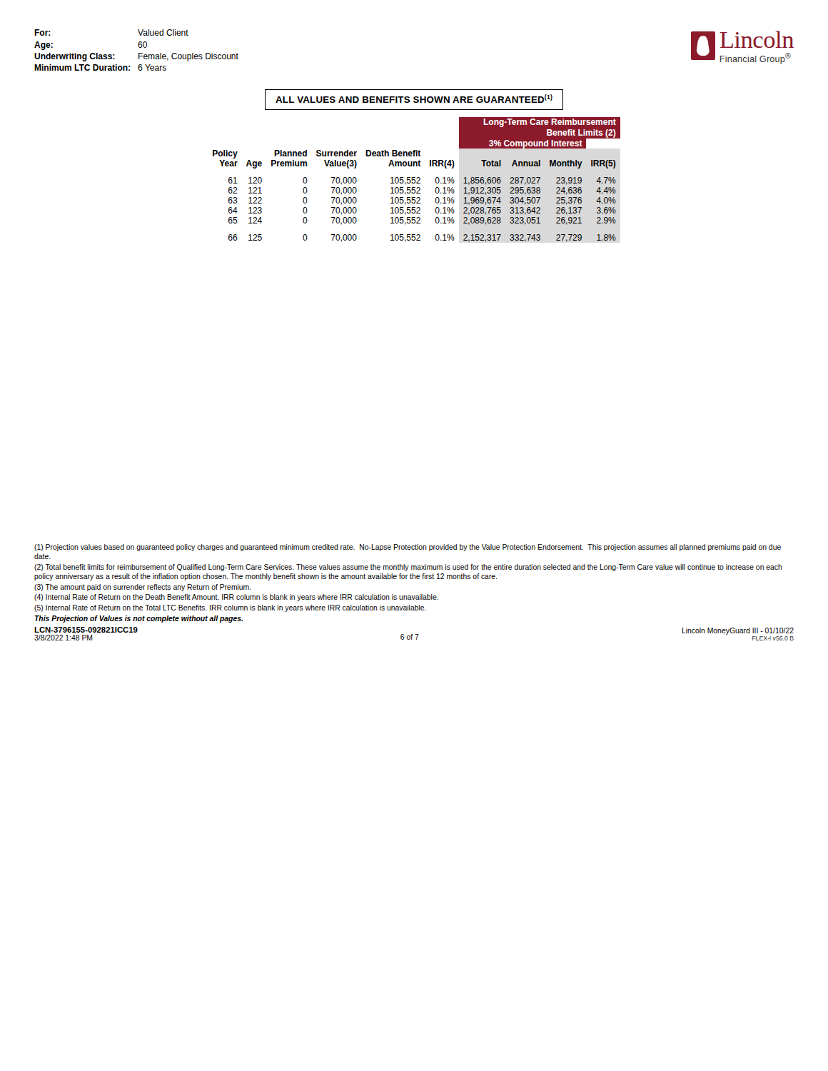| For: | Valued Client |
| Age: | 60 |
| Underwriting Class: | Female, Couples Discount |
| Minimum LTC Duration: | 6 Years |
Lincoln
Financial Group®
ALL VALUES AND BENEFITS SHOWN ARE GUARANTEED(1)
| | Long-Term Care Reimbursement Benefit Limits (2) |
| | 3% Compound Interest | |
| Policy | | Planned | Surrender | Death Benefit | | | | | |
| Year | Age | Premium | Value(3) | Amount | IRR(4) | Total | Annual | Monthly | IRR(5) |
| 61 | 120 | 0 | 70,000 | 105,552 | 0.1% | 1,856,606 | 287,027 | 23,919 | 4.7% |
| 62 | 121 | 0 | 70,000 | 105,552 | 0.1% | 1,912,305 | 295,638 | 24,636 | 4.4% |
| 63 | 122 | 0 | 70,000 | 105,552 | 0.1% | 1,969,674 | 304,507 | 25,376 | 4.0% |
| 64 | 123 | 0 | 70,000 | 105,552 | 0.1% | 2,028,765 | 313,642 | 26,137 | 3.6% |
| 65 | 124 | 0 | 70,000 | 105,552 | 0.1% | 2,089,628 | 323,051 | 26,921 | 2.9% |
| 66 | 125 | 0 | 70,000 | 105,552 | 0.1% | 2,152,317 | 332,743 | 27,729 | 1.8% |
(1) Projection values based on guaranteed policy charges and guaranteed minimum credited rate. No-Lapse Protection provided by the Value Protection Endorsement. This projection assumes all planned premiums paid on due date.
(2) Total benefit limits for reimbursement of Qualified Long-Term Care Services. These values assume the monthly maximum is used for the entire duration selected and the Long-Term Care value will continue to increase on each policy anniversary as a result of the inflation option chosen. The monthly benefit shown is the amount available for the first 12 months of care.
(3) The amount paid on surrender reflects any Return of Premium.
(4) Internal Rate of Return on the Death Benefit Amount. IRR column is blank in years where IRR calculation is unavailable.
(5) Internal Rate of Return on the Total LTC Benefits. IRR column is blank in years where IRR calculation is unavailable.
This Projection of Values is not complete without all pages.
LCN-3796155-092821ICC19
3/8/2022 1:48 PM
6 of 7
Lincoln MoneyGuard III - 01/10/22
FLEX-I v56.0 B